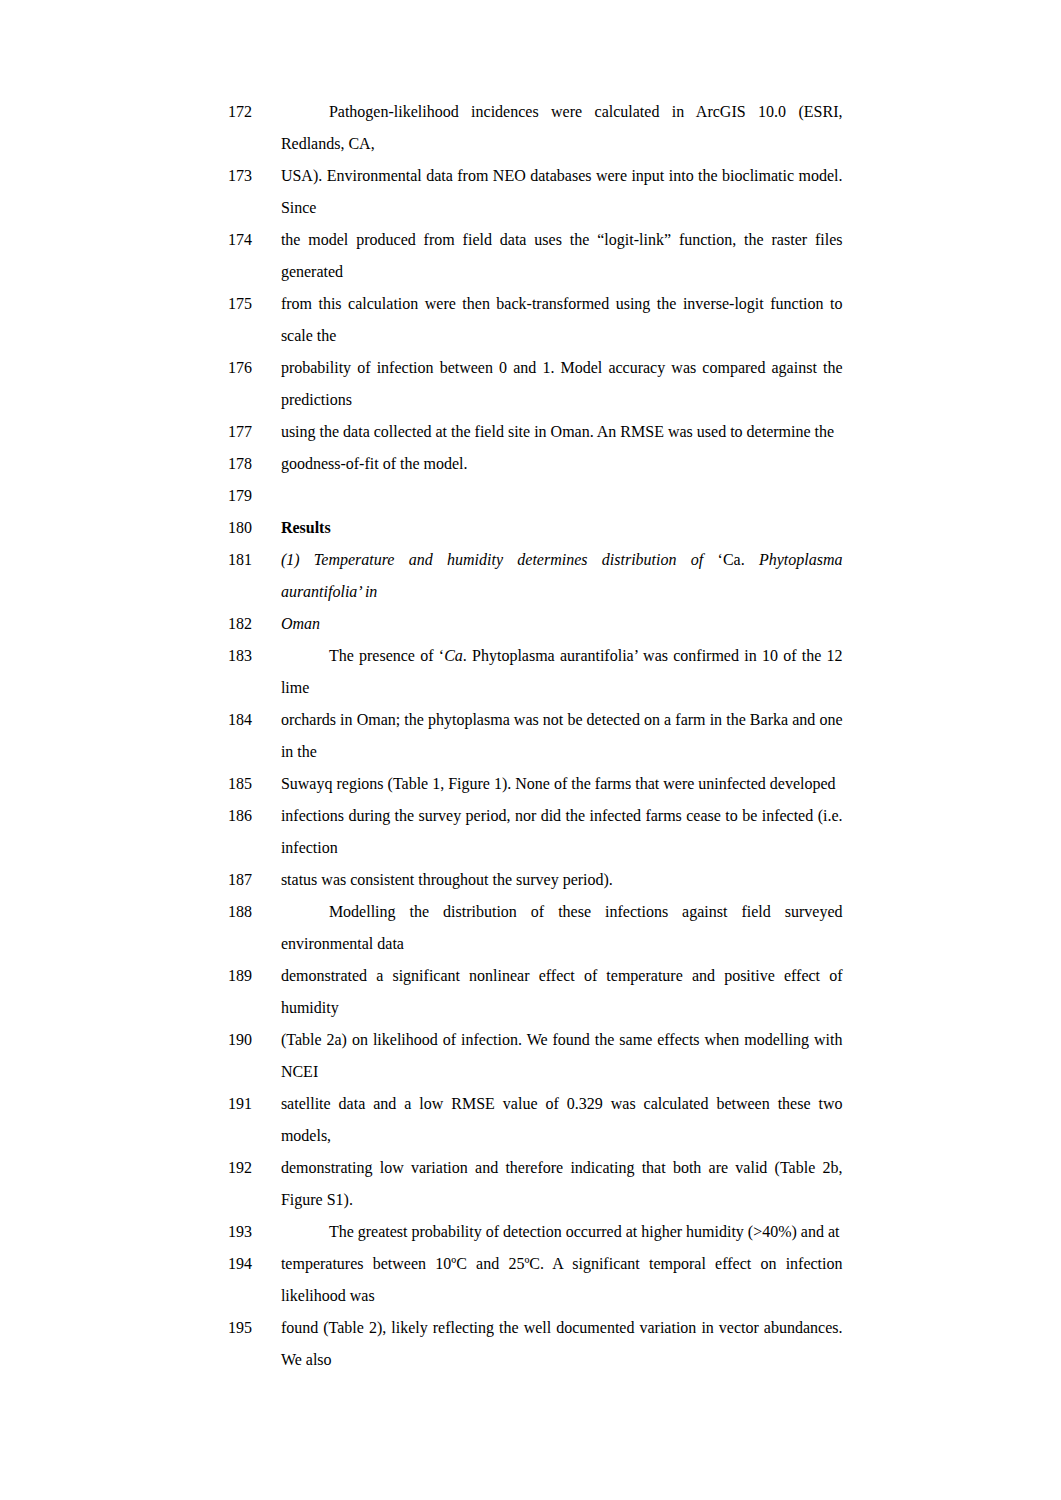Pathogen-likelihood incidences were calculated in ArcGIS 10.0 (ESRI, Redlands, CA,
USA). Environmental data from NEO databases were input into the bioclimatic model. Since
the model produced from field data uses the “logit-link” function, the raster files generated
from this calculation were then back-transformed using the inverse-logit function to scale the
probability of infection between 0 and 1. Model accuracy was compared against the predictions
using the data collected at the field site in Oman. An RMSE was used to determine the
goodness-of-fit of the model.
Results
(1) Temperature and humidity determines distribution of ‘Ca. Phytoplasma aurantifolia’ in
Oman
The presence of ‘Ca. Phytoplasma aurantifolia’ was confirmed in 10 of the 12 lime
orchards in Oman; the phytoplasma was not be detected on a farm in the Barka and one in the
Suwayq regions (Table 1, Figure 1). None of the farms that were uninfected developed
infections during the survey period, nor did the infected farms cease to be infected (i.e. infection
status was consistent throughout the survey period).
Modelling the distribution of these infections against field surveyed environmental data
demonstrated a significant nonlinear effect of temperature and positive effect of humidity
(Table 2a) on likelihood of infection. We found the same effects when modelling with NCEI
satellite data and a low RMSE value of 0.329 was calculated between these two models,
demonstrating low variation and therefore indicating that both are valid (Table 2b, Figure S1).
The greatest probability of detection occurred at higher humidity (>40%) and at
temperatures between 10ºC and 25ºC. A significant temporal effect on infection likelihood was
found (Table 2), likely reflecting the well documented variation in vector abundances. We also